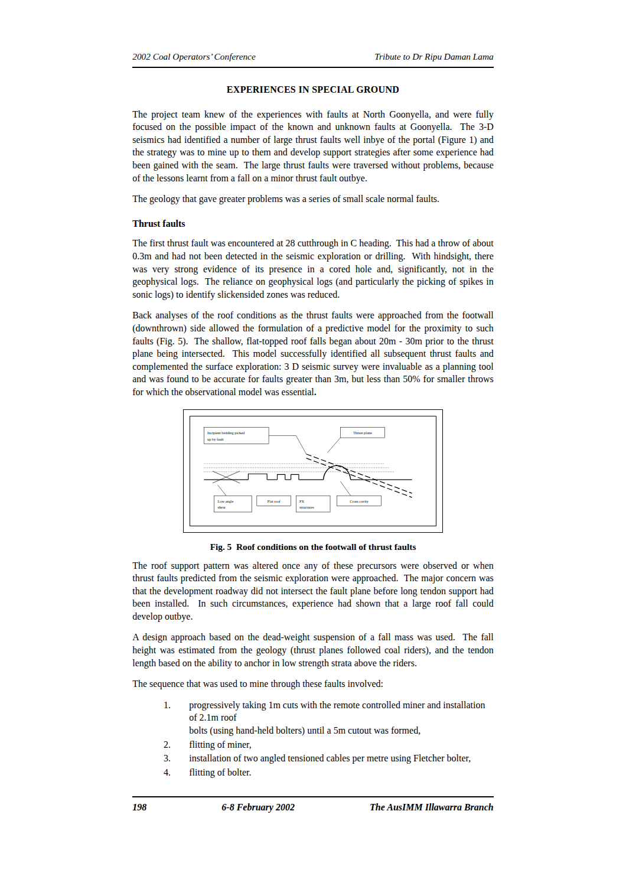2002 Coal Operators’ Conference
Tribute to Dr Ripu Daman Lama
EXPERIENCES IN SPECIAL GROUND
The project team knew of the experiences with faults at North Goonyella, and were fully focused on the possible impact of the known and unknown faults at Goonyella. The 3-D seismics had identified a number of large thrust faults well inbye of the portal (Figure 1) and the strategy was to mine up to them and develop support strategies after some experience had been gained with the seam. The large thrust faults were traversed without problems, because of the lessons learnt from a fall on a minor thrust fault outbye.
The geology that gave greater problems was a series of small scale normal faults.
Thrust faults
The first thrust fault was encountered at 28 cutthrough in C heading. This had a throw of about 0.3m and had not been detected in the seismic exploration or drilling. With hindsight, there was very strong evidence of its presence in a cored hole and, significantly, not in the geophysical logs. The reliance on geophysical logs (and particularly the picking of spikes in sonic logs) to identify slickensided zones was reduced.
Back analyses of the roof conditions as the thrust faults were approached from the footwall (downthrown) side allowed the formulation of a predictive model for the proximity to such faults (Fig. 5). The shallow, flat-topped roof falls began about 20m - 30m prior to the thrust plane being intersected. This model successfully identified all subsequent thrust faults and complemented the surface exploration: 3 D seismic survey were invaluable as a planning tool and was found to be accurate for faults greater than 3m, but less than 50% for smaller throws for which the observational model was essential.
Thrust plane Incipient bedding picked up by fault Low angle shear Flat roof FX structures Cross cavity
Fig. 5 Roof conditions on the footwall of thrust faults
The roof support pattern was altered once any of these precursors were observed or when thrust faults predicted from the seismic exploration were approached. The major concern was that the development roadway did not intersect the fault plane before long tendon support had been installed. In such circumstances, experience had shown that a large roof fall could develop outbye.
A design approach based on the dead-weight suspension of a fall mass was used. The fall height was estimated from the geology (thrust planes followed coal riders), and the tendon length based on the ability to anchor in low strength strata above the riders.
The sequence that was used to mine through these faults involved:
1. progressively taking 1m cuts with the remote controlled miner and installation of 2.1m roof bolts (using hand-held bolters) until a 5m cutout was formed,
2. flitting of miner,
3. installation of two angled tensioned cables per metre using Fletcher bolter,
4. flitting of bolter.
198
6-8 February 2002
The AusIMM Illawarra Branch